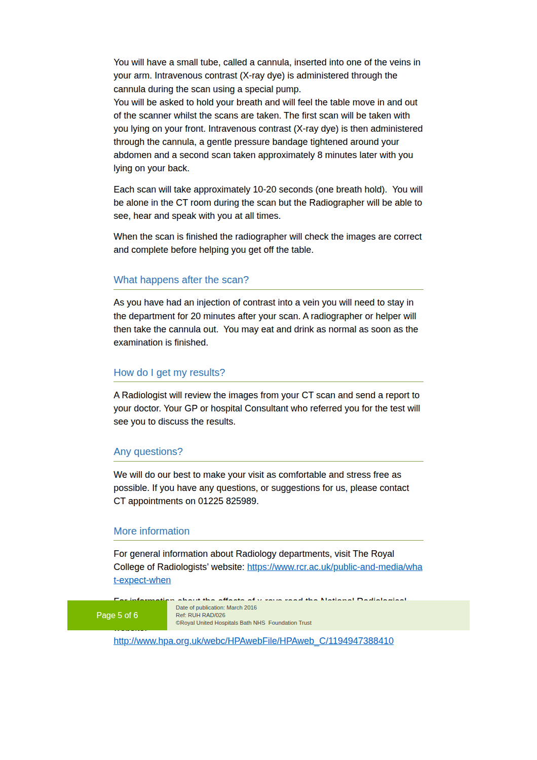You will have a small tube, called a cannula, inserted into one of the veins in your arm. Intravenous contrast (X-ray dye) is administered through the cannula during the scan using a special pump.
You will be asked to hold your breath and will feel the table move in and out of the scanner whilst the scans are taken. The first scan will be taken with you lying on your front. Intravenous contrast (X-ray dye) is then administered through the cannula, a gentle pressure bandage tightened around your abdomen and a second scan taken approximately 8 minutes later with you lying on your back.
Each scan will take approximately 10-20 seconds (one breath hold). You will be alone in the CT room during the scan but the Radiographer will be able to see, hear and speak with you at all times.
When the scan is finished the radiographer will check the images are correct and complete before helping you get off the table.
What happens after the scan?
As you have had an injection of contrast into a vein you will need to stay in the department for 20 minutes after your scan. A radiographer or helper will then take the cannula out. You may eat and drink as normal as soon as the examination is finished.
How do I get my results?
A Radiologist will review the images from your CT scan and send a report to your doctor. Your GP or hospital Consultant who referred you for the test will see you to discuss the results.
Any questions?
We will do our best to make your visit as comfortable and stress free as possible. If you have any questions, or suggestions for us, please contact CT appointments on 01225 825989.
More information
For general information about Radiology departments, visit The Royal College of Radiologists’ website: https://www.rcr.ac.uk/public-and-media/what-expect-when
For information about the effects of x-rays read the National Radiological Protection Board (NRPB) publication: ‘X-rays how safe are they?’ on the website:
http://www.hpa.org.uk/webc/HPAwebFile/HPAweb_C/1194947388410
Page 5 of 6
Date of publication: March 2016
Ref: RUH RAD/026
©Royal United Hospitals Bath NHS Foundation Trust